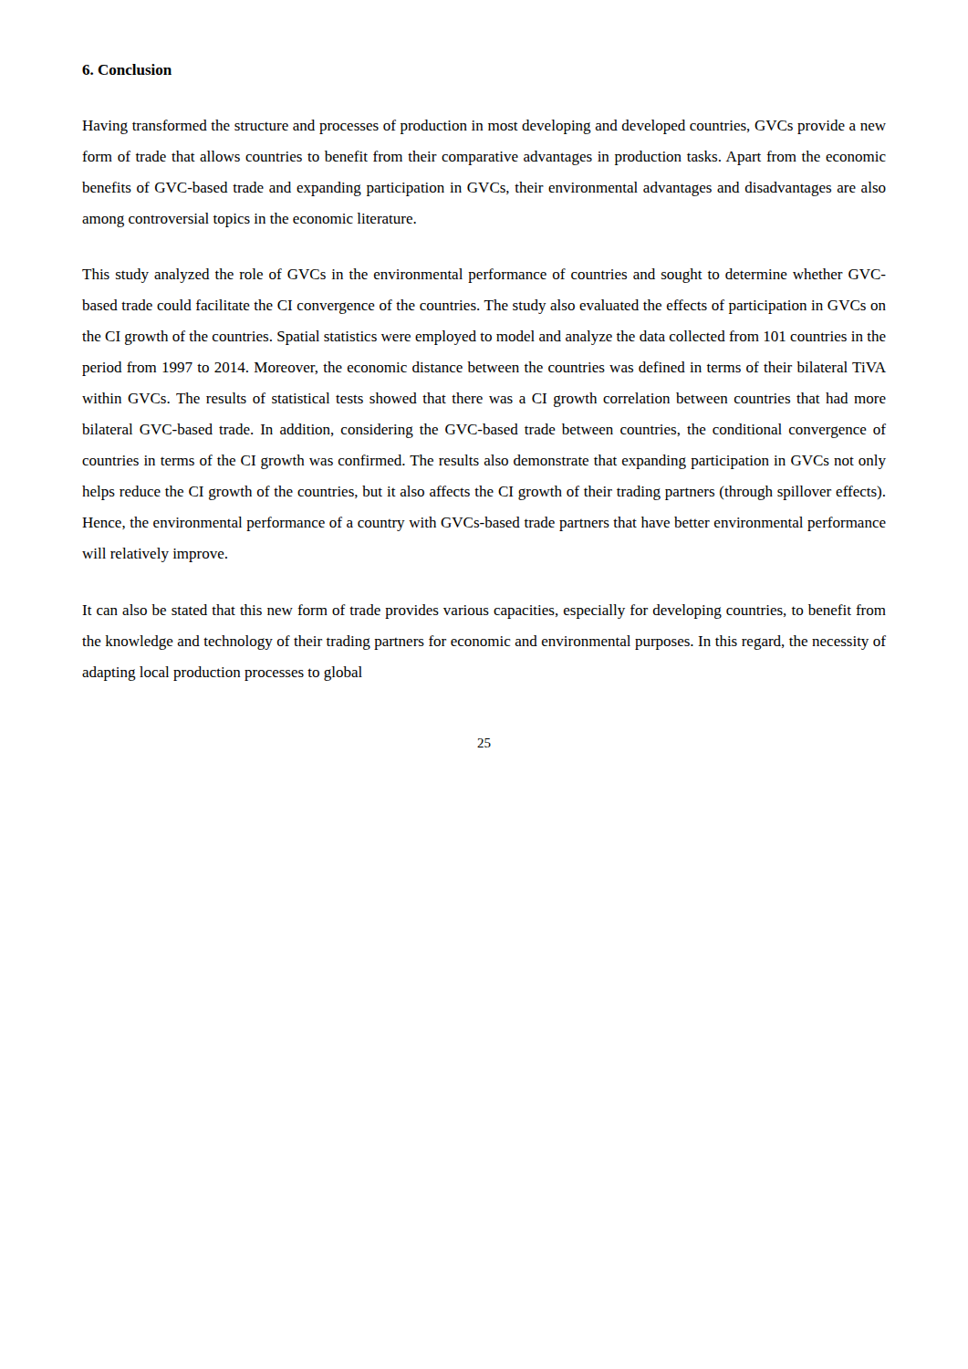6. Conclusion
Having transformed the structure and processes of production in most developing and developed countries, GVCs provide a new form of trade that allows countries to benefit from their comparative advantages in production tasks. Apart from the economic benefits of GVC-based trade and expanding participation in GVCs, their environmental advantages and disadvantages are also among controversial topics in the economic literature.
This study analyzed the role of GVCs in the environmental performance of countries and sought to determine whether GVC-based trade could facilitate the CI convergence of the countries. The study also evaluated the effects of participation in GVCs on the CI growth of the countries. Spatial statistics were employed to model and analyze the data collected from 101 countries in the period from 1997 to 2014. Moreover, the economic distance between the countries was defined in terms of their bilateral TiVA within GVCs. The results of statistical tests showed that there was a CI growth correlation between countries that had more bilateral GVC-based trade. In addition, considering the GVC-based trade between countries, the conditional convergence of countries in terms of the CI growth was confirmed. The results also demonstrate that expanding participation in GVCs not only helps reduce the CI growth of the countries, but it also affects the CI growth of their trading partners (through spillover effects). Hence, the environmental performance of a country with GVCs-based trade partners that have better environmental performance will relatively improve.
It can also be stated that this new form of trade provides various capacities, especially for developing countries, to benefit from the knowledge and technology of their trading partners for economic and environmental purposes. In this regard, the necessity of adapting local production processes to global
25